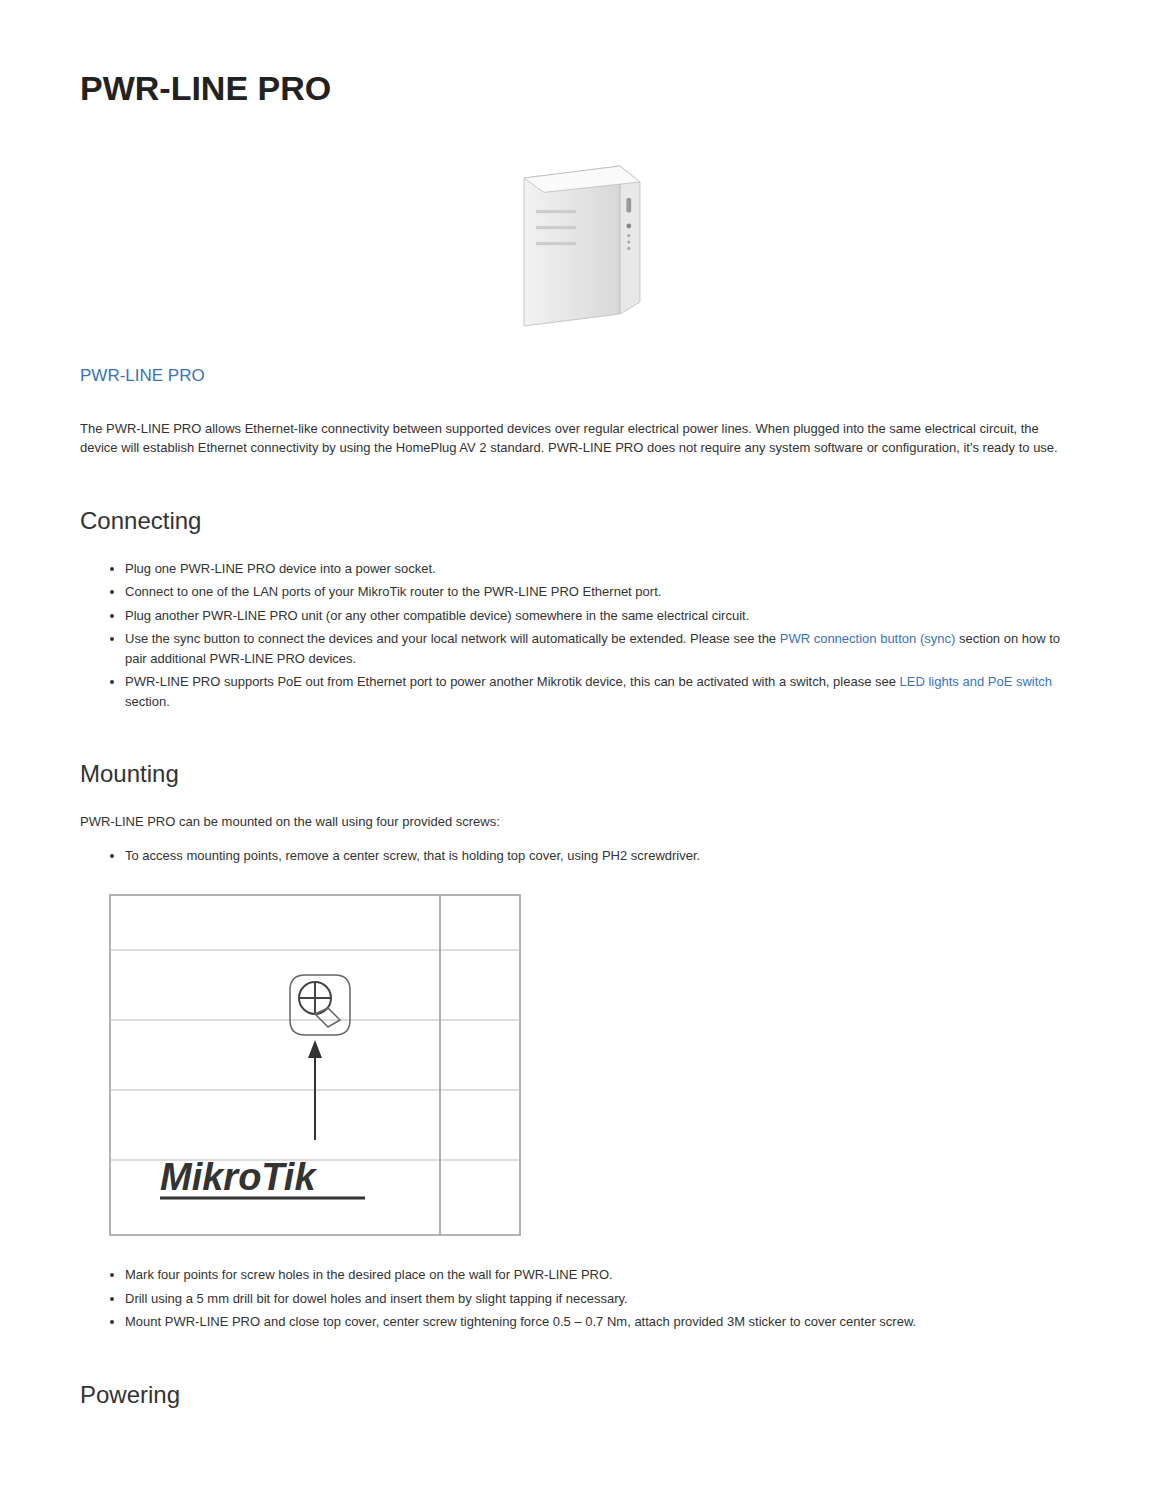PWR-LINE PRO
PWR-LINE PRO
The PWR-LINE PRO allows Ethernet-like connectivity between supported devices over regular electrical power lines. When plugged into the same electrical circuit, the device will establish Ethernet connectivity by using the HomePlug AV 2 standard. PWR-LINE PRO does not require any system software or configuration, it's ready to use.
Connecting
Plug one PWR-LINE PRO device into a power socket.
Connect to one of the LAN ports of your MikroTik router to the PWR-LINE PRO Ethernet port.
Plug another PWR-LINE PRO unit (or any other compatible device) somewhere in the same electrical circuit.
Use the sync button to connect the devices and your local network will automatically be extended. Please see the PWR connection button (sync) section on how to pair additional PWR-LINE PRO devices.
PWR-LINE PRO supports PoE out from Ethernet port to power another Mikrotik device, this can be activated with a switch, please see LED lights and PoE switch section.
Mounting
PWR-LINE PRO can be mounted on the wall using four provided screws:
To access mounting points, remove a center screw, that is holding top cover, using PH2 screwdriver.
Mark four points for screw holes in the desired place on the wall for PWR-LINE PRO.
Drill using a 5 mm drill bit for dowel holes and insert them by slight tapping if necessary.
Mount PWR-LINE PRO and close top cover, center screw tightening force 0.5 – 0.7 Nm, attach provided 3M sticker to cover center screw.
Powering